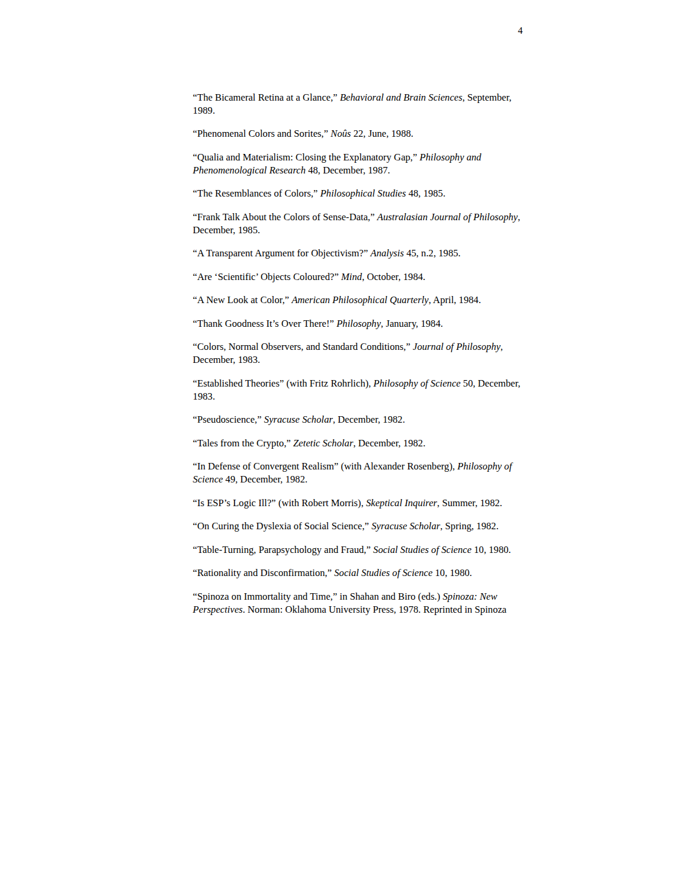4
“The Bicameral Retina at a Glance,” Behavioral and Brain Sciences, September, 1989.
“Phenomenal Colors and Sorites,” Noûs 22, June, 1988.
“Qualia and Materialism: Closing the Explanatory Gap,” Philosophy and Phenomenological Research 48, December, 1987.
“The Resemblances of Colors,” Philosophical Studies 48, 1985.
“Frank Talk About the Colors of Sense-Data,” Australasian Journal of Philosophy, December, 1985.
“A Transparent Argument for Objectivism?” Analysis 45, n.2, 1985.
“Are ‘Scientific’ Objects Coloured?” Mind, October, 1984.
“A New Look at Color,” American Philosophical Quarterly, April, 1984.
“Thank Goodness It’s Over There!” Philosophy, January, 1984.
“Colors, Normal Observers, and Standard Conditions,” Journal of Philosophy, December, 1983.
“Established Theories” (with Fritz Rohrlich), Philosophy of Science 50, December, 1983.
“Pseudoscience,” Syracuse Scholar, December, 1982.
“Tales from the Crypto,” Zetetic Scholar, December, 1982.
“In Defense of Convergent Realism” (with Alexander Rosenberg), Philosophy of Science 49, December, 1982.
“Is ESP’s Logic Ill?” (with Robert Morris), Skeptical Inquirer, Summer, 1982.
“On Curing the Dyslexia of Social Science,” Syracuse Scholar, Spring, 1982.
“Table-Turning, Parapsychology and Fraud,” Social Studies of Science 10, 1980.
“Rationality and Disconfirmation,” Social Studies of Science 10, 1980.
“Spinoza on Immortality and Time,” in Shahan and Biro (eds.) Spinoza: New Perspectives. Norman: Oklahoma University Press, 1978. Reprinted in Spinoza